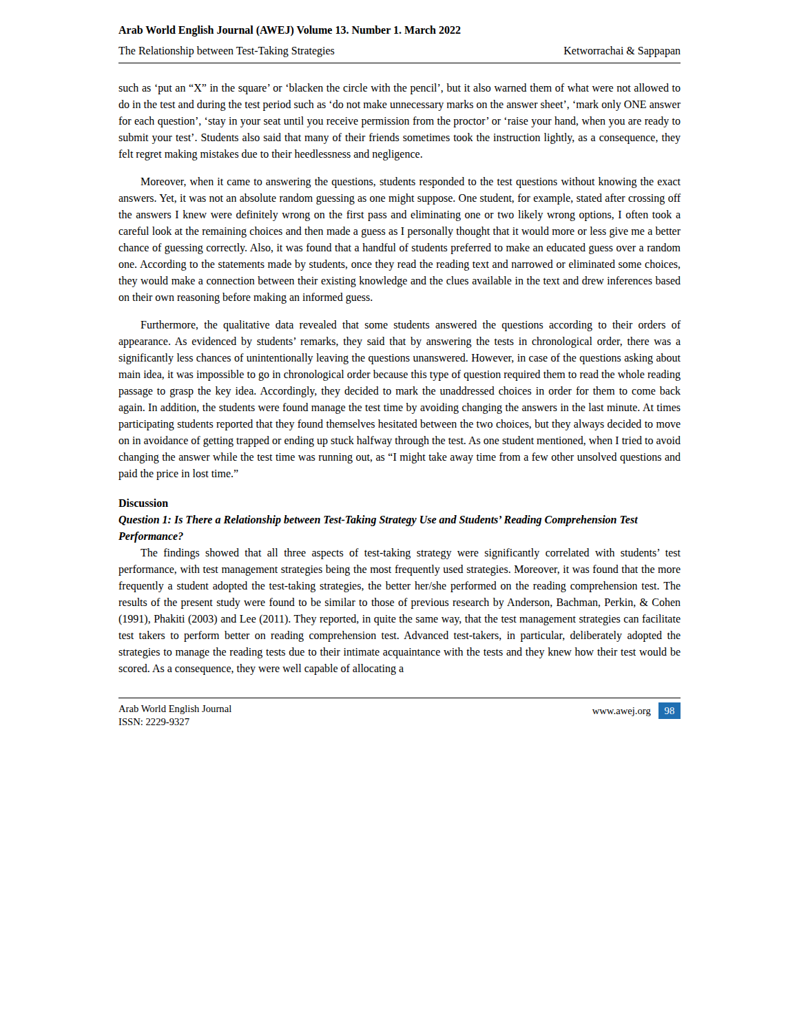Arab World English Journal (AWEJ) Volume 13. Number 1. March 2022
The Relationship between Test-Taking Strategies Ketworrachai & Sappapan
such as ‘put an “X” in the square’ or ‘blacken the circle with the pencil’, but it also warned them of what were not allowed to do in the test and during the test period such as ‘do not make unnecessary marks on the answer sheet’, ‘mark only ONE answer for each question’, ‘stay in your seat until you receive permission from the proctor’ or ‘raise your hand, when you are ready to submit your test’. Students also said that many of their friends sometimes took the instruction lightly, as a consequence, they felt regret making mistakes due to their heedlessness and negligence.
Moreover, when it came to answering the questions, students responded to the test questions without knowing the exact answers. Yet, it was not an absolute random guessing as one might suppose. One student, for example, stated after crossing off the answers I knew were definitely wrong on the first pass and eliminating one or two likely wrong options, I often took a careful look at the remaining choices and then made a guess as I personally thought that it would more or less give me a better chance of guessing correctly. Also, it was found that a handful of students preferred to make an educated guess over a random one. According to the statements made by students, once they read the reading text and narrowed or eliminated some choices, they would make a connection between their existing knowledge and the clues available in the text and drew inferences based on their own reasoning before making an informed guess.
Furthermore, the qualitative data revealed that some students answered the questions according to their orders of appearance. As evidenced by students’ remarks, they said that by answering the tests in chronological order, there was a significantly less chances of unintentionally leaving the questions unanswered. However, in case of the questions asking about main idea, it was impossible to go in chronological order because this type of question required them to read the whole reading passage to grasp the key idea. Accordingly, they decided to mark the unaddressed choices in order for them to come back again. In addition, the students were found manage the test time by avoiding changing the answers in the last minute. At times participating students reported that they found themselves hesitated between the two choices, but they always decided to move on in avoidance of getting trapped or ending up stuck halfway through the test. As one student mentioned, when I tried to avoid changing the answer while the test time was running out, as “I might take away time from a few other unsolved questions and paid the price in lost time.”
Discussion
Question 1: Is There a Relationship between Test-Taking Strategy Use and Students’ Reading Comprehension Test Performance?
The findings showed that all three aspects of test-taking strategy were significantly correlated with students’ test performance, with test management strategies being the most frequently used strategies. Moreover, it was found that the more frequently a student adopted the test-taking strategies, the better her/she performed on the reading comprehension test. The results of the present study were found to be similar to those of previous research by Anderson, Bachman, Perkin, & Cohen (1991), Phakiti (2003) and Lee (2011). They reported, in quite the same way, that the test management strategies can facilitate test takers to perform better on reading comprehension test. Advanced test-takers, in particular, deliberately adopted the strategies to manage the reading tests due to their intimate acquaintance with the tests and they knew how their test would be scored. As a consequence, they were well capable of allocating a
Arab World English Journal
ISSN: 2229-9327
www.awej.org 98